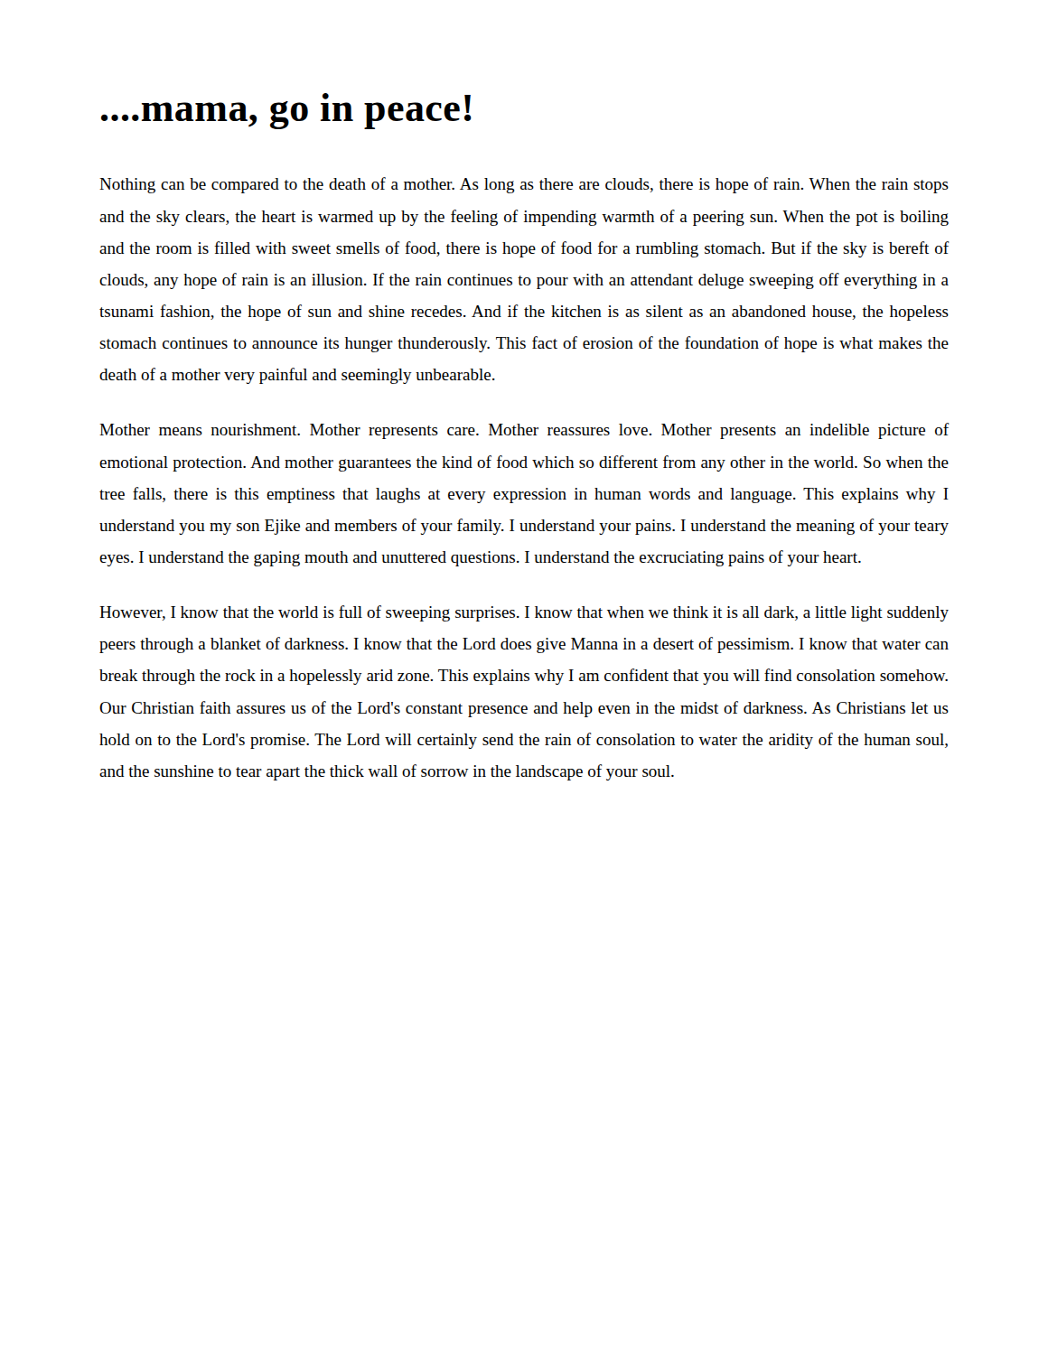....mama, go in peace!
Nothing can be compared to the death of a mother. As long as there are clouds, there is hope of rain. When the rain stops and the sky clears, the heart is warmed up by the feeling of impending warmth of a peering sun. When the pot is boiling and the room is filled with sweet smells of food, there is hope of food for a rumbling stomach. But if the sky is bereft of clouds, any hope of rain is an illusion. If the rain continues to pour with an attendant deluge sweeping off everything in a tsunami fashion, the hope of sun and shine recedes. And if the kitchen is as silent as an abandoned house, the hopeless stomach continues to announce its hunger thunderously. This fact of erosion of the foundation of hope is what makes the death of a mother very painful and seemingly unbearable.
Mother means nourishment. Mother represents care. Mother reassures love. Mother presents an indelible picture of emotional protection. And mother guarantees the kind of food which so different from any other in the world. So when the tree falls, there is this emptiness that laughs at every expression in human words and language. This explains why I understand you my son Ejike and members of your family. I understand your pains. I understand the meaning of your teary eyes. I understand the gaping mouth and unuttered questions. I understand the excruciating pains of your heart.
However, I know that the world is full of sweeping surprises. I know that when we think it is all dark, a little light suddenly peers through a blanket of darkness. I know that the Lord does give Manna in a desert of pessimism. I know that water can break through the rock in a hopelessly arid zone. This explains why I am confident that you will find consolation somehow. Our Christian faith assures us of the Lord's constant presence and help even in the midst of darkness. As Christians let us hold on to the Lord's promise. The Lord will certainly send the rain of consolation to water the aridity of the human soul, and the sunshine to tear apart the thick wall of sorrow in the landscape of your soul.